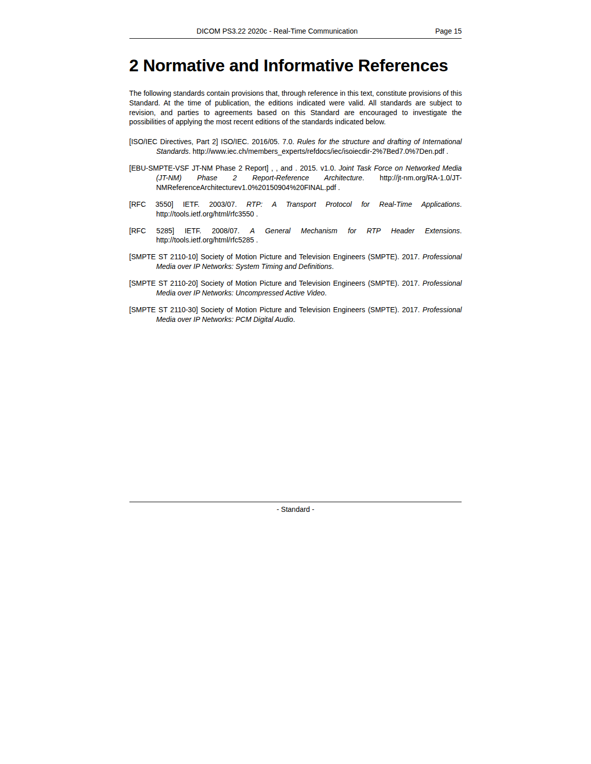DICOM PS3.22 2020c - Real-Time Communication Page 15
2 Normative and Informative References
The following standards contain provisions that, through reference in this text, constitute provisions of this Standard. At the time of publication, the editions indicated were valid. All standards are subject to revision, and parties to agreements based on this Standard are encouraged to investigate the possibilities of applying the most recent editions of the standards indicated below.
[ISO/IEC Directives, Part 2] ISO/IEC. 2016/05. 7.0. Rules for the structure and drafting of International Standards. http://www.iec.ch/members_experts/refdocs/iec/isoiecdir-2%7Bed7.0%7Den.pdf .
[EBU-SMPTE-VSF JT-NM Phase 2 Report] , , and . 2015. v1.0. Joint Task Force on Networked Media (JT-NM) Phase 2 Report-Reference Architecture. http://jt-nm.org/RA-1.0/JT-NMReferenceArchitecturev1.0%20150904%20FINAL.pdf .
[RFC 3550] IETF. 2003/07. RTP: A Transport Protocol for Real-Time Applications. http://tools.ietf.org/html/rfc3550 .
[RFC 5285] IETF. 2008/07. A General Mechanism for RTP Header Extensions. http://tools.ietf.org/html/rfc5285 .
[SMPTE ST 2110-10] Society of Motion Picture and Television Engineers (SMPTE). 2017. Professional Media over IP Networks: System Timing and Definitions.
[SMPTE ST 2110-20] Society of Motion Picture and Television Engineers (SMPTE). 2017. Professional Media over IP Networks: Uncompressed Active Video.
[SMPTE ST 2110-30] Society of Motion Picture and Television Engineers (SMPTE). 2017. Professional Media over IP Networks: PCM Digital Audio.
- Standard -